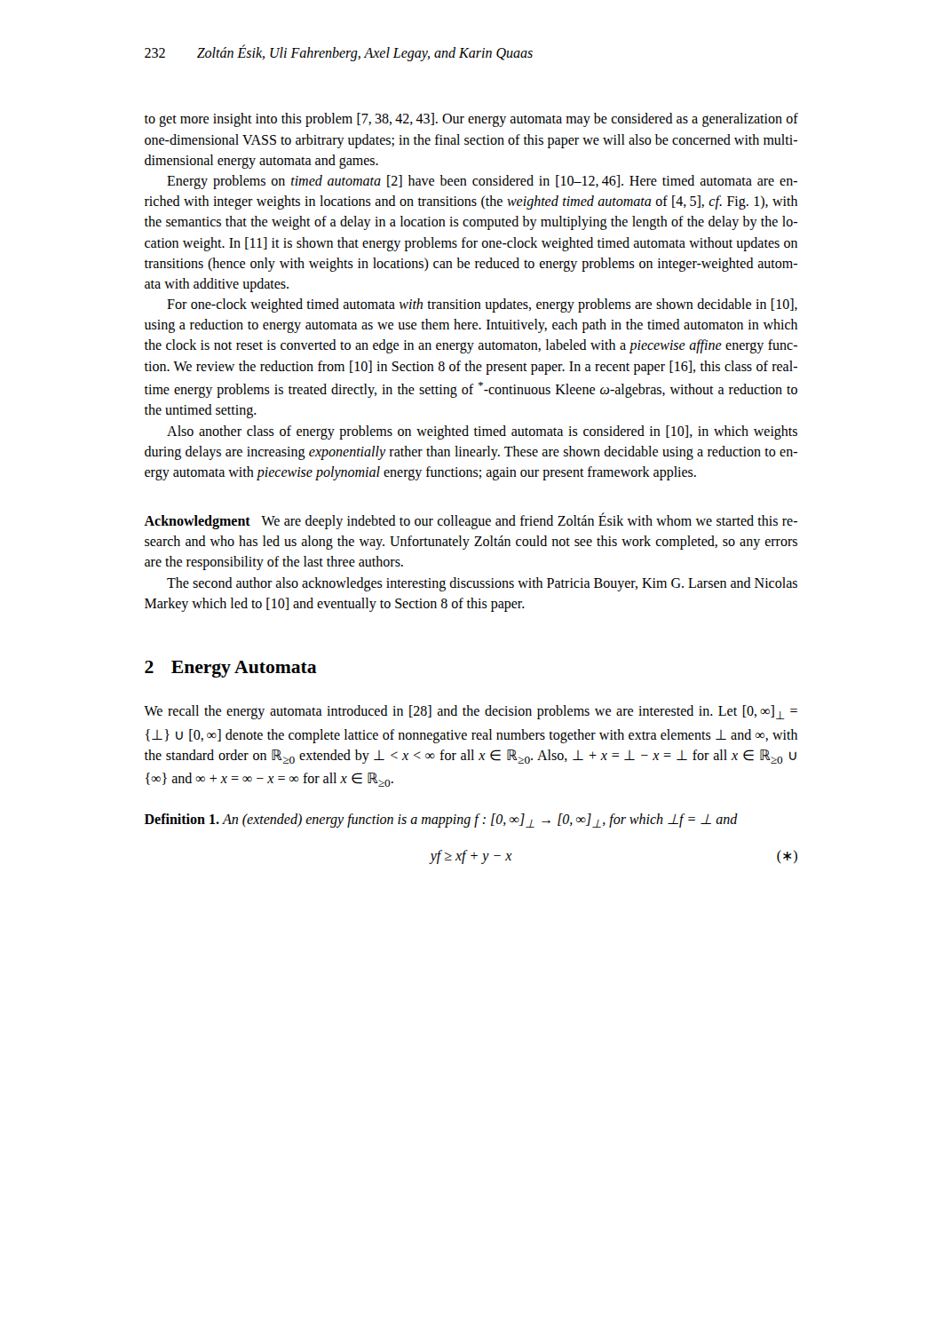232 Zoltán Ésik, Uli Fahrenberg, Axel Legay, and Karin Quaas
to get more insight into this problem [7, 38, 42, 43]. Our energy automata may be considered as a generalization of one-dimensional VASS to arbitrary updates; in the final section of this paper we will also be concerned with multi-dimensional energy automata and games.
Energy problems on timed automata [2] have been considered in [10–12, 46]. Here timed automata are enriched with integer weights in locations and on transitions (the weighted timed automata of [4, 5], cf. Fig. 1), with the semantics that the weight of a delay in a location is computed by multiplying the length of the delay by the location weight. In [11] it is shown that energy problems for one-clock weighted timed automata without updates on transitions (hence only with weights in locations) can be reduced to energy problems on integer-weighted automata with additive updates.
For one-clock weighted timed automata with transition updates, energy problems are shown decidable in [10], using a reduction to energy automata as we use them here. Intuitively, each path in the timed automaton in which the clock is not reset is converted to an edge in an energy automaton, labeled with a piecewise affine energy function. We review the reduction from [10] in Section 8 of the present paper. In a recent paper [16], this class of real-time energy problems is treated directly, in the setting of *-continuous Kleene ω-algebras, without a reduction to the untimed setting.
Also another class of energy problems on weighted timed automata is considered in [10], in which weights during delays are increasing exponentially rather than linearly. These are shown decidable using a reduction to energy automata with piecewise polynomial energy functions; again our present framework applies.
Acknowledgment We are deeply indebted to our colleague and friend Zoltán Ésik with whom we started this research and who has led us along the way. Unfortunately Zoltán could not see this work completed, so any errors are the responsibility of the last three authors.
The second author also acknowledges interesting discussions with Patricia Bouyer, Kim G. Larsen and Nicolas Markey which led to [10] and eventually to Section 8 of this paper.
2 Energy Automata
We recall the energy automata introduced in [28] and the decision problems we are interested in. Let [0, ∞]⊥ = {⊥} ∪ [0, ∞] denote the complete lattice of nonnegative real numbers together with extra elements ⊥ and ∞, with the standard order on ℝ≥0 extended by ⊥ < x < ∞ for all x ∈ ℝ≥0. Also, ⊥ + x = ⊥ − x = ⊥ for all x ∈ ℝ≥0 ∪ {∞} and ∞ + x = ∞ − x = ∞ for all x ∈ ℝ≥0.
Definition 1. An (extended) energy function is a mapping f : [0, ∞]⊥ → [0, ∞]⊥, for which ⊥f = ⊥ and
yf ≥ xf + y − x (∗)